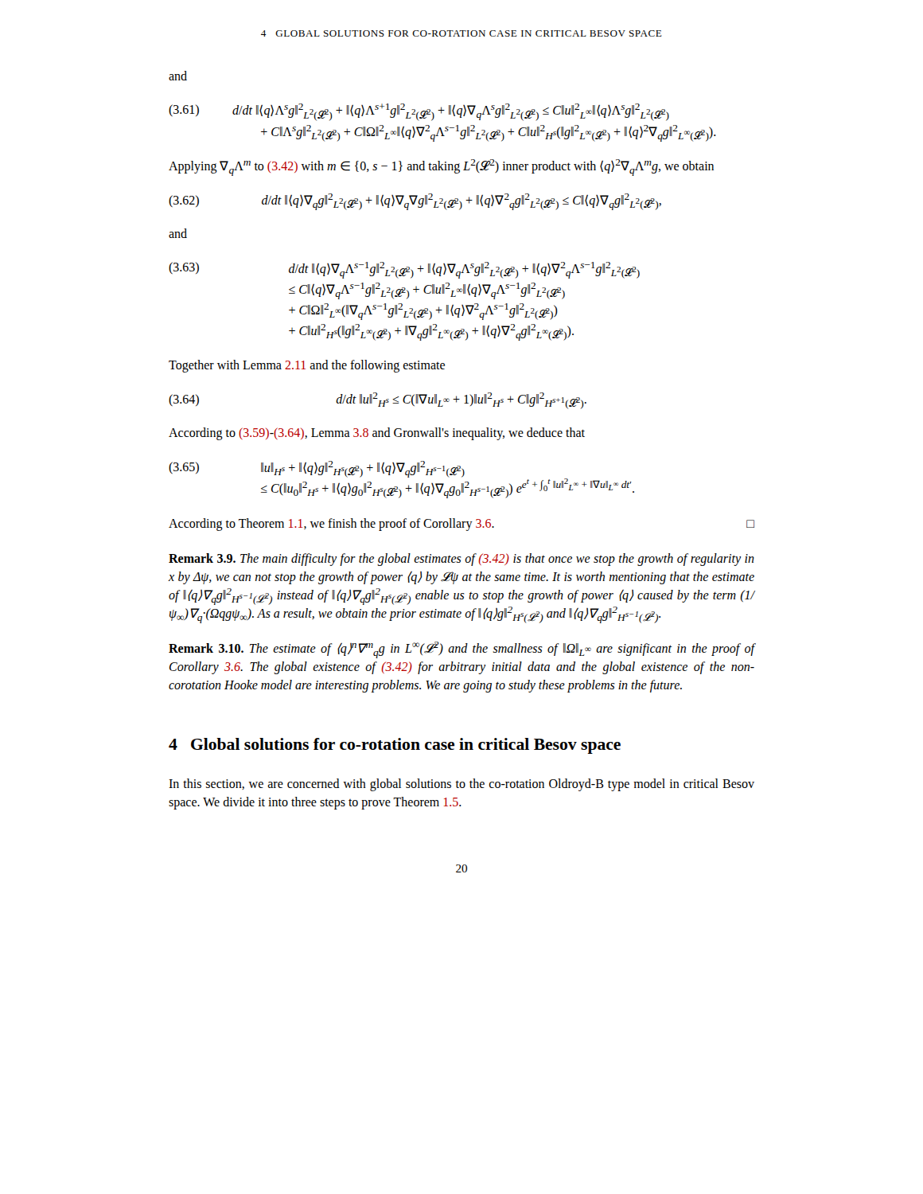4 GLOBAL SOLUTIONS FOR CO-ROTATION CASE IN CRITICAL BESOV SPACE
and
(3.61)
d/dt ‖⟨q⟩Λsg‖2L2(𝓛2) + ‖⟨q⟩Λs+1g‖2L2(𝓛2) + ‖⟨q⟩∇qΛsg‖2L2(𝓛2) ≤ C‖u‖2L∞‖⟨q⟩Λsg‖2L2(𝓛2) + C‖Λsg‖2L2(𝓛2) + C‖Ω‖2L∞‖⟨q⟩∇2qΛs−1g‖2L2(𝓛2) + C‖u‖2Hs(‖g‖2L∞(𝓛2) + ‖⟨q⟩2∇qg‖2L∞(𝓛2)).
Applying ∇qΛm to (3.42) with m ∈ {0, s − 1} and taking L2(𝓛2) inner product with ⟨q⟩2∇qΛmg, we obtain
(3.62)
d/dt ‖⟨q⟩∇qg‖2L2(𝓛2) + ‖⟨q⟩∇q∇g‖2L2(𝓛2) + ‖⟨q⟩∇2qg‖2L2(𝓛2) ≤ C‖⟨q⟩∇qg‖2L2(𝓛2),
and
(3.63)
d/dt ‖⟨q⟩∇qΛs−1g‖2L2(𝓛2) + ‖⟨q⟩∇qΛsg‖2L2(𝓛2) + ‖⟨q⟩∇2qΛs−1g‖2L2(𝓛2) ≤ C‖⟨q⟩∇qΛs−1g‖2L2(𝓛2) + C‖u‖2L∞‖⟨q⟩∇qΛs−1g‖2L2(𝓛2) + C‖Ω‖2L∞(‖∇qΛs−1g‖2L2(𝓛2) + ‖⟨q⟩∇2qΛs−1g‖2L2(𝓛2)) + C‖u‖2Hs(‖g‖2L∞(𝓛2) + ‖∇qg‖2L∞(𝓛2) + ‖⟨q⟩∇2qg‖2L∞(𝓛2)).
Together with Lemma 2.11 and the following estimate
(3.64)
d/dt ‖u‖2Hs ≤ C(‖∇u‖L∞ + 1)‖u‖2Hs + C‖g‖2Hs+1(𝓛2).
According to (3.59)-(3.64), Lemma 3.8 and Gronwall's inequality, we deduce that
(3.65)
‖u‖Hs + ‖⟨q⟩g‖2Hs(𝓛2) + ‖⟨q⟩∇qg‖2Hs−1(𝓛2) ≤ C(‖u0‖2Hs + ‖⟨q⟩g0‖2Hs(𝓛2) + ‖⟨q⟩∇qg0‖2Hs−1(𝓛2)) eet + ∫0t ‖u‖2L∞ + ‖∇u‖L∞ dt′.
According to Theorem 1.1, we finish the proof of Corollary 3.6. □
Remark 3.9. The main difficulty for the global estimates of (3.42) is that once we stop the growth of regularity in x by Δψ, we can not stop the growth of power ⟨q⟩ by 𝓛ψ at the same time. It is worth mentioning that the estimate of ‖⟨q⟩∇qg‖2Hs−1(𝓛2) instead of ‖⟨q⟩∇qg‖2Hs(𝓛2) enable us to stop the growth of power ⟨q⟩ caused by the term (1/ψ∞)∇q·(Ωqgψ∞). As a result, we obtain the prior estimate of ‖⟨q⟩g‖2Hs(𝓛2) and ‖⟨q⟩∇qg‖2Hs−1(𝓛2).
Remark 3.10. The estimate of ⟨q⟩n∇mqg in L∞(𝓛2) and the smallness of ‖Ω‖L∞ are significant in the proof of Corollary 3.6. The global existence of (3.42) for arbitrary initial data and the global existence of the non-corotation Hooke model are interesting problems. We are going to study these problems in the future.
4 Global solutions for co-rotation case in critical Besov space
In this section, we are concerned with global solutions to the co-rotation Oldroyd-B type model in critical Besov space. We divide it into three steps to prove Theorem 1.5.
20